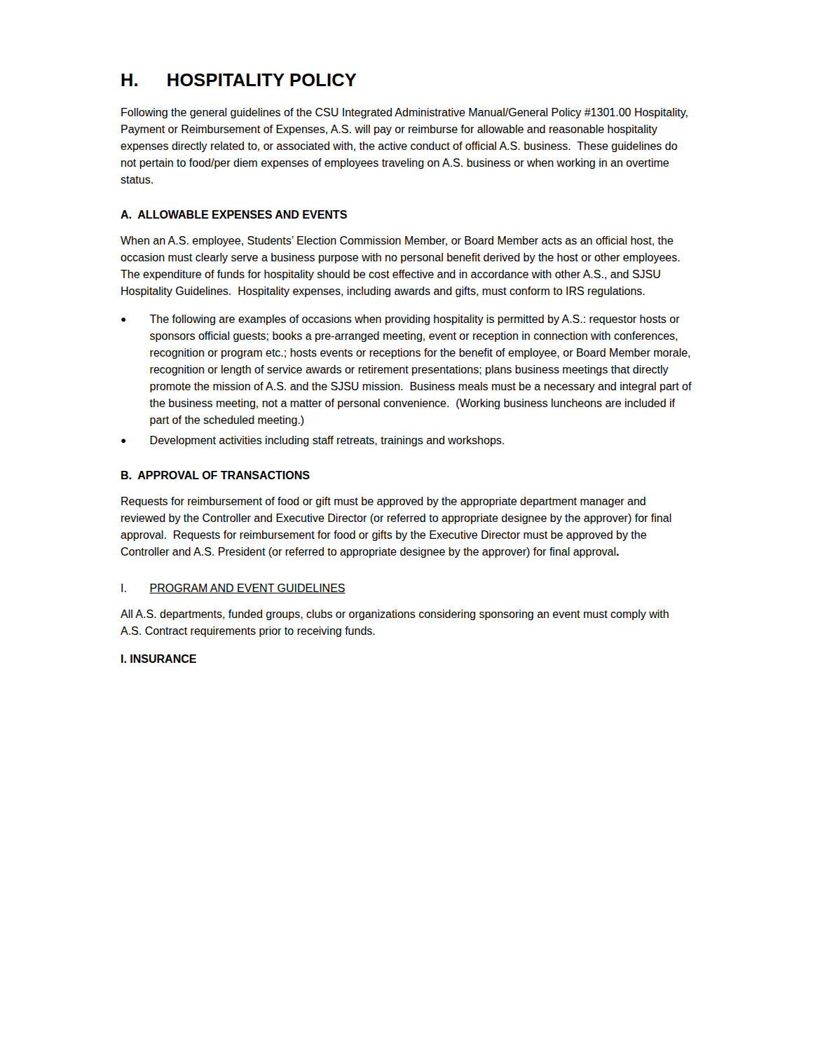H. HOSPITALITY POLICY
Following the general guidelines of the CSU Integrated Administrative Manual/General Policy #1301.00 Hospitality, Payment or Reimbursement of Expenses, A.S. will pay or reimburse for allowable and reasonable hospitality expenses directly related to, or associated with, the active conduct of official A.S. business. These guidelines do not pertain to food/per diem expenses of employees traveling on A.S. business or when working in an overtime status.
A. ALLOWABLE EXPENSES AND EVENTS
When an A.S. employee, Students’ Election Commission Member, or Board Member acts as an official host, the occasion must clearly serve a business purpose with no personal benefit derived by the host or other employees. The expenditure of funds for hospitality should be cost effective and in accordance with other A.S., and SJSU Hospitality Guidelines. Hospitality expenses, including awards and gifts, must conform to IRS regulations.
The following are examples of occasions when providing hospitality is permitted by A.S.: requestor hosts or sponsors official guests; books a pre-arranged meeting, event or reception in connection with conferences, recognition or program etc.; hosts events or receptions for the benefit of employee, or Board Member morale, recognition or length of service awards or retirement presentations; plans business meetings that directly promote the mission of A.S. and the SJSU mission. Business meals must be a necessary and integral part of the business meeting, not a matter of personal convenience. (Working business luncheons are included if part of the scheduled meeting.)
Development activities including staff retreats, trainings and workshops.
B. APPROVAL OF TRANSACTIONS
Requests for reimbursement of food or gift must be approved by the appropriate department manager and reviewed by the Controller and Executive Director (or referred to appropriate designee by the approver) for final approval. Requests for reimbursement for food or gifts by the Executive Director must be approved by the Controller and A.S. President (or referred to appropriate designee by the approver) for final approval.
I. PROGRAM AND EVENT GUIDELINES
All A.S. departments, funded groups, clubs or organizations considering sponsoring an event must comply with A.S. Contract requirements prior to receiving funds.
I. INSURANCE